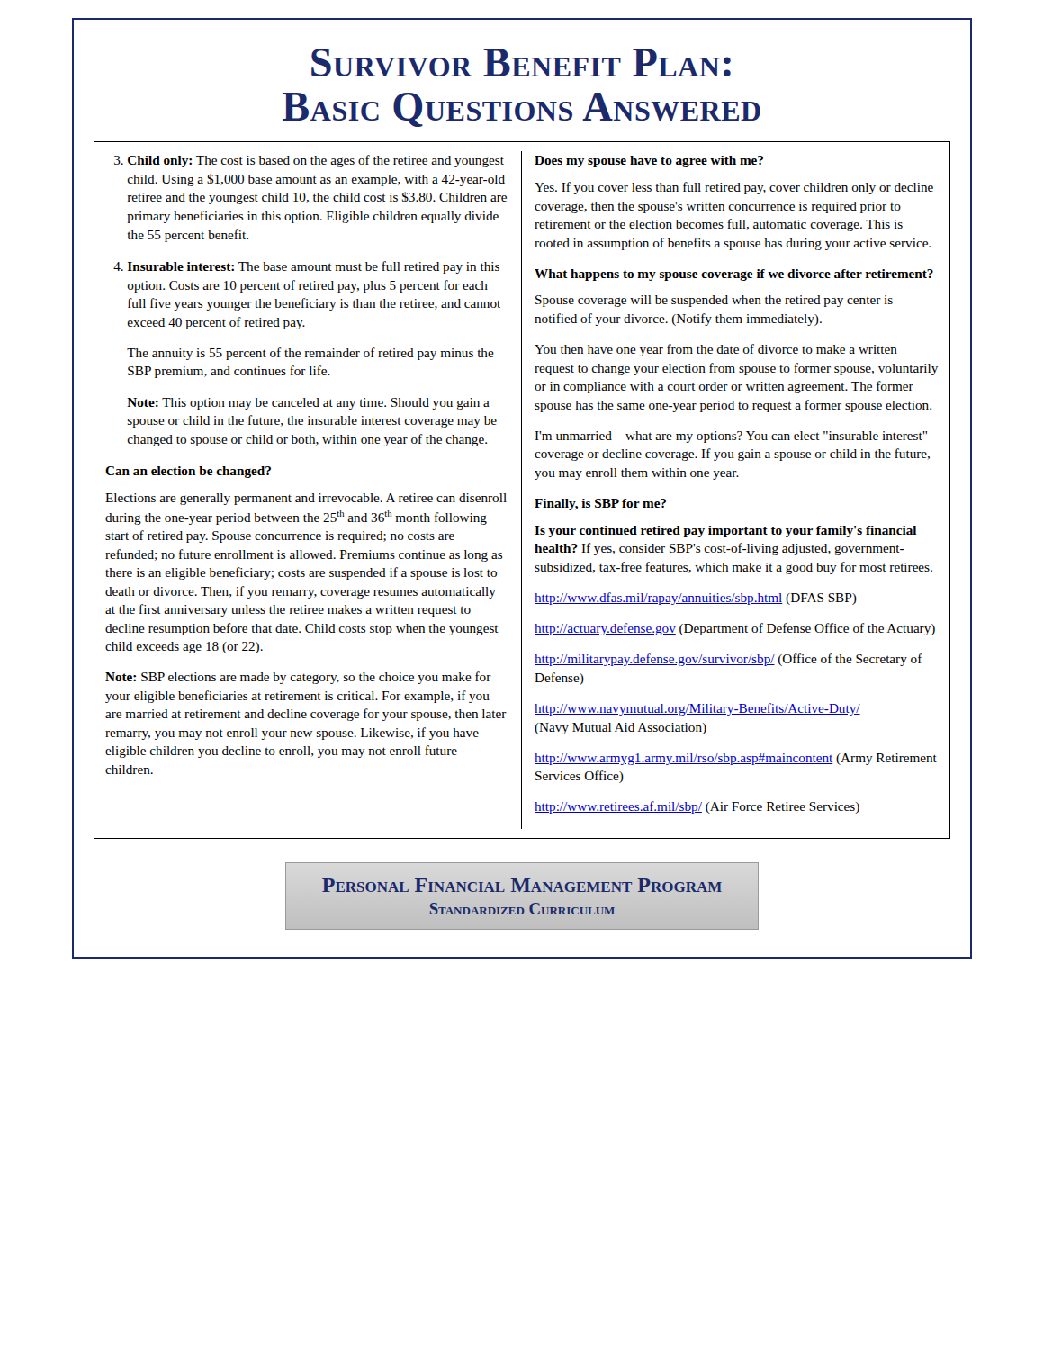Survivor Benefit Plan:Basic Questions Answered
Child only: The cost is based on the ages of the retiree and youngest child. Using a $1,000 base amount as an example, with a 42-year-old retiree and the youngest child 10, the child cost is $3.80. Children are primary beneficiaries in this option. Eligible children equally divide the 55 percent benefit.
Insurable interest: The base amount must be full retired pay in this option. Costs are 10 percent of retired pay, plus 5 percent for each full five years younger the beneficiary is than the retiree, and cannot exceed 40 percent of retired pay.
The annuity is 55 percent of the remainder of retired pay minus the SBP premium, and continues for life.
Note: This option may be canceled at any time. Should you gain a spouse or child in the future, the insurable interest coverage may be changed to spouse or child or both, within one year of the change.
Can an election be changed?
Elections are generally permanent and irrevocable. A retiree can disenroll during the one-year period between the 25th and 36th month following start of retired pay. Spouse concurrence is required; no costs are refunded; no future enrollment is allowed. Premiums continue as long as there is an eligible beneficiary; costs are suspended if a spouse is lost to death or divorce. Then, if you remarry, coverage resumes automatically at the first anniversary unless the retiree makes a written request to decline resumption before that date. Child costs stop when the youngest child exceeds age 18 (or 22).
Note: SBP elections are made by category, so the choice you make for your eligible beneficiaries at retirement is critical. For example, if you are married at retirement and decline coverage for your spouse, then later remarry, you may not enroll your new spouse. Likewise, if you have eligible children you decline to enroll, you may not enroll future children.
Does my spouse have to agree with me?
Yes. If you cover less than full retired pay, cover children only or decline coverage, then the spouse's written concurrence is required prior to retirement or the election becomes full, automatic coverage. This is rooted in assumption of benefits a spouse has during your active service.
What happens to my spouse coverage if we divorce after retirement?
Spouse coverage will be suspended when the retired pay center is notified of your divorce. (Notify them immediately).
You then have one year from the date of divorce to make a written request to change your election from spouse to former spouse, voluntarily or in compliance with a court order or written agreement. The former spouse has the same one-year period to request a former spouse election.
I'm unmarried – what are my options? You can elect "insurable interest" coverage or decline coverage. If you gain a spouse or child in the future, you may enroll them within one year.
Finally, is SBP for me?
Is your continued retired pay important to your family's financial health? If yes, consider SBP's cost-of-living adjusted, government-subsidized, tax-free features, which make it a good buy for most retirees.
http://www.dfas.mil/rapay/annuities/sbp.html (DFAS SBP)
http://actuary.defense.gov (Department of Defense Office of the Actuary)
http://militarypay.defense.gov/survivor/sbp/ (Office of the Secretary of Defense)
http://www.navymutual.org/Military-Benefits/Active-Duty/
(Navy Mutual Aid Association)
http://www.armyg1.army.mil/rso/sbp.asp#maincontent (Army Retirement Services Office)
http://www.retirees.af.mil/sbp/ (Air Force Retiree Services)
Personal Financial Management Program Standardized Curriculum